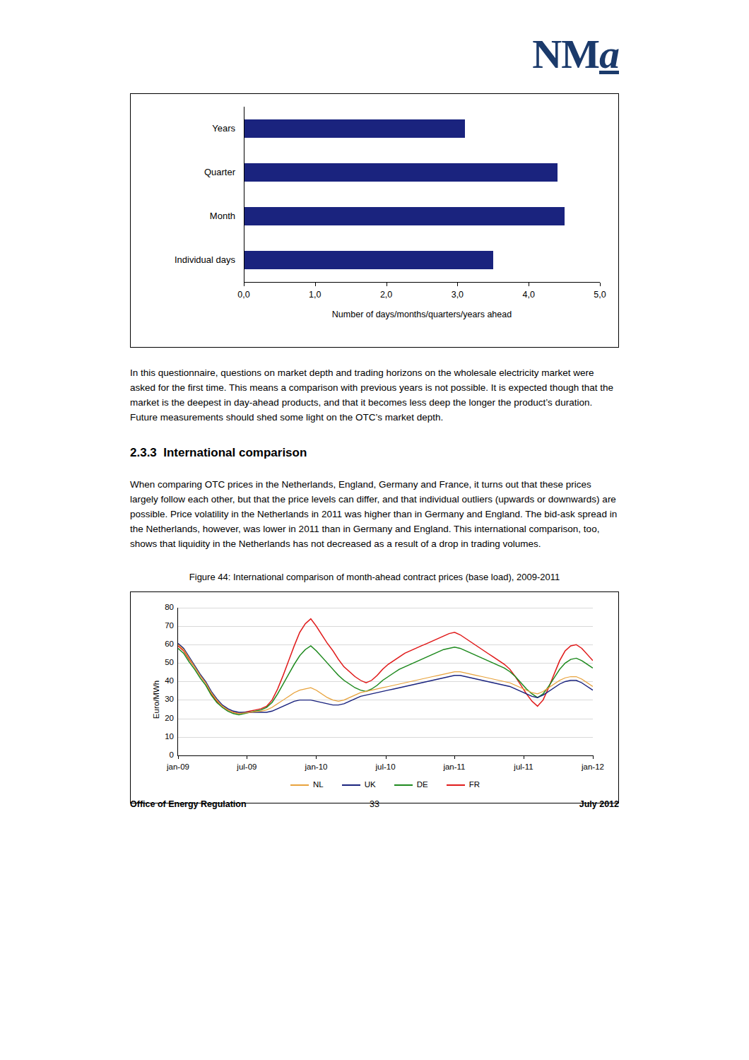NMa
Years
Quarter
Month
Individual days
0,0
1,0
2,0
3,0
4,0
5,0
Number of days/months/quarters/years ahead
In this questionnaire, questions on market depth and trading horizons on the wholesale electricity market were asked for the first time. This means a comparison with previous years is not possible. It is expected though that the market is the deepest in day-ahead products, and that it becomes less deep the longer the product’s duration. Future measurements should shed some light on the OTC’s market depth.
2.3.3 International comparison
When comparing OTC prices in the Netherlands, England, Germany and France, it turns out that these prices largely follow each other, but that the price levels can differ, and that individual outliers (upwards or downwards) are possible. Price volatility in the Netherlands in 2011 was higher than in Germany and England. The bid-ask spread in the Netherlands, however, was lower in 2011 than in Germany and England. This international comparison, too, shows that liquidity in the Netherlands has not decreased as a result of a drop in trading volumes.
Figure 44: International comparison of month-ahead contract prices (base load), 2009-2011
Euro/MWh
80
70
60
50
40
30
20
10
0
jan-09
jul-09
jan-10
jul-10
jan-11
jul-11
jan-12
NL
UK
DE
FR
Office of Energy Regulation
33
July 2012